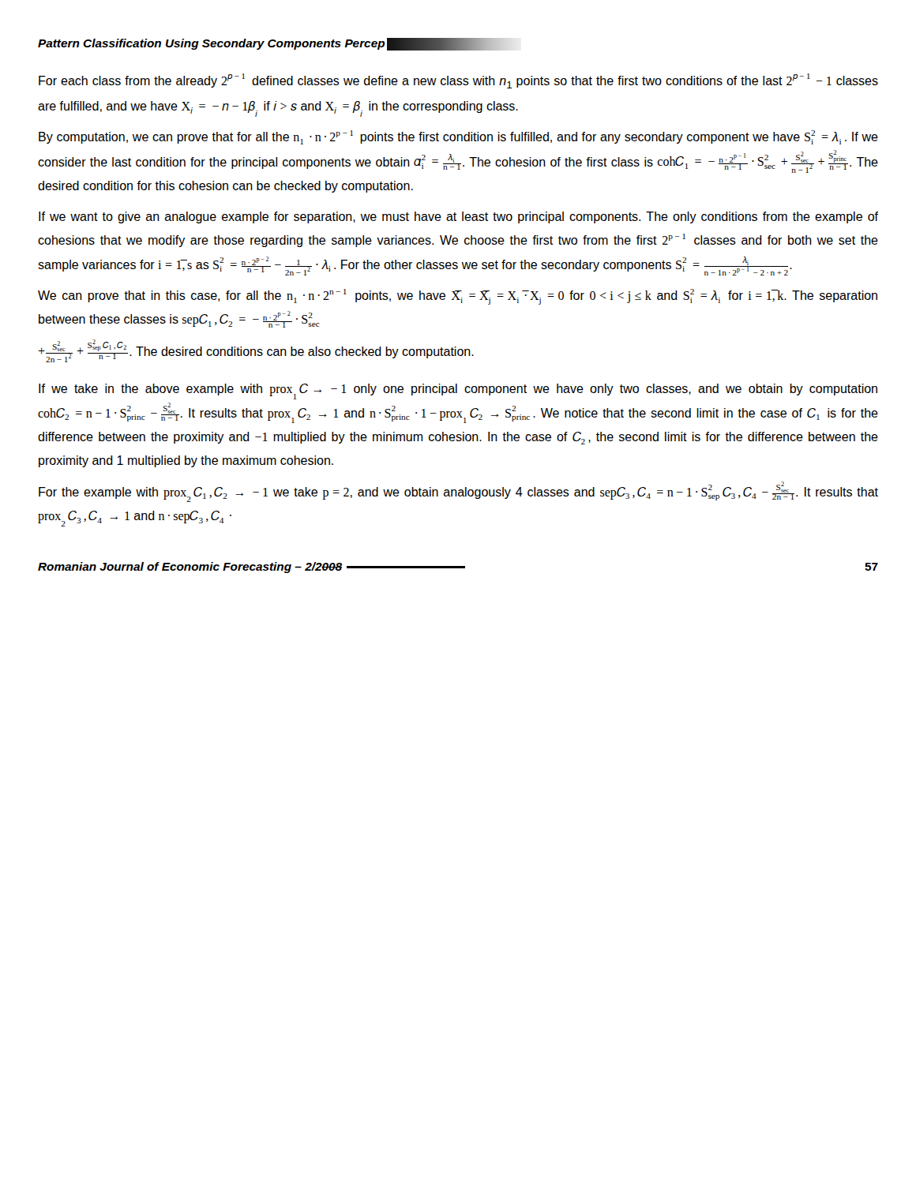Pattern Classification Using Secondary Components Percep
For each class from the already 2p−1 defined classes we define a new class with n1 points so that the first two conditions of the last 2p−1−1 classes are fulfilled, and we have Xi=−n−1βi if i>s and Xi=βi in the corresponding class.
By computation, we can prove that for all the n1·n·2p−1 points the first condition is fulfilled, and for any secondary component we have Si2=λi. If we consider the last condition for the principal components we obtain αi2=λin−1. The cohesion of the first class is cohC1=−n·2p−1n−1·Ssec2+Ssec2n−12+Sprinc2n−1. The desired condition for this cohesion can be checked by computation.
If we want to give an analogue example for separation, we must have at least two principal components. The only conditions from the example of cohesions that we modify are those regarding the sample variances. We choose the first two from the first 2p−1 classes and for both we set the sample variances for i=1,s¯ as Si2=n·2p−2n−1−12n−12·λi. For the other classes we set for the secondary components Si2=λin−1n·2p−1−2·n+2.
We can prove that in this case, for all the n1·n·2n−1 points, we have Xi¯=Xj¯=Xi·Xj¯=0 for 0<i<j≤k and Si2=λi for i=1,k¯. The separation between these classes is sepC1,C2=−n·2p−2n−1·Ssec2
+Ssec22n−12+Ssep2C1,C2n−1. The desired conditions can be also checked by computation.
If we take in the above example with prox1C→−1 only one principal component we have only two classes, and we obtain by computation cohC2=n−1·Sprinc2−Ssec2n−1. It results that prox1C2→1 and n·Sprinc2·1−prox1C2→Sprinc2. We notice that the second limit in the case of C1 is for the difference between the proximity and −1 multiplied by the minimum cohesion. In the case of C2, the second limit is for the difference between the proximity and 1 multiplied by the maximum cohesion.
For the example with prox2C1,C2→−1 we take p=2, and we obtain analogously 4 classes and sepC3,C4=n−1·Ssep2C3,C4−Ssec22n−1. It results that prox2C3,C4→1 and n·sepC3,C4·
Romanian Journal of Economic Forecasting – 2/2008 57